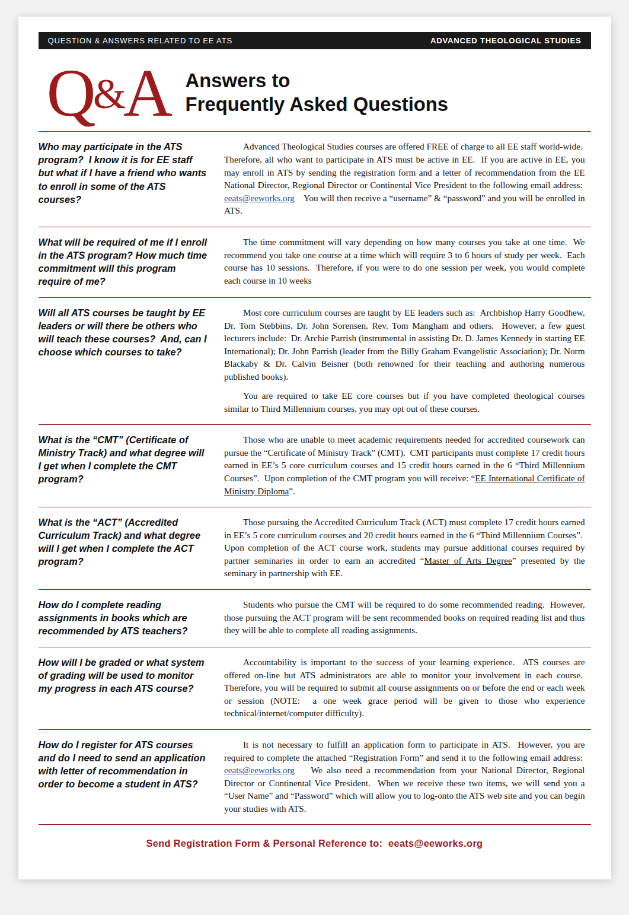Question & Answers related to EE ATS Advanced Theological Studies
Q&A
Answers to
Frequently Asked Questions
| Who may participate in the ATS program? I know it is for EE staff but what if I have a friend who wants to enroll in some of the ATS courses? | Advanced Theological Studies courses are offered FREE of charge to all EE staff world-wide. Therefore, all who want to participate in ATS must be active in EE. If you are active in EE, you may enroll in ATS by sending the registration form and a letter of recommendation from the EE National Director, Regional Director or Continental Vice President to the following email address: eeats@eeworks.org You will then receive a “username” & “password” and you will be enrolled in ATS. |
| What will be required of me if I enroll in the ATS program? How much time commitment will this program require of me? | The time commitment will vary depending on how many courses you take at one time. We recommend you take one course at a time which will require 3 to 6 hours of study per week. Each course has 10 sessions. Therefore, if you were to do one session per week, you would complete each course in 10 weeks |
| Will all ATS courses be taught by EE leaders or will there be others who will teach these courses? And, can I choose which courses to take? | Most core curriculum courses are taught by EE leaders such as: Archbishop Harry Goodhew, Dr. Tom Stebbins, Dr. John Sorensen, Rev. Tom Mangham and others. However, a few guest lecturers include: Dr. Archie Parrish (instrumental in assisting Dr. D. James Kennedy in starting EE International); Dr. John Parrish (leader from the Billy Graham Evangelistic Association); Dr. Norm Blackaby & Dr. Calvin Beisner (both renowned for their teaching and authoring numerous published books). You are required to take EE core courses but if you have completed theological courses similar to Third Millennium courses, you may opt out of these courses. |
| What is the “CMT” (Certificate of Ministry Track) and what degree will I get when I complete the CMT program? | Those who are unable to meet academic requirements needed for accredited coursework can pursue the “Certificate of Ministry Track” (CMT). CMT participants must complete 17 credit hours earned in EE’s 5 core curriculum courses and 15 credit hours earned in the 6 “Third Millennium Courses”. Upon completion of the CMT program you will receive: “ EE International Certificate of Ministry Diploma ”. |
| What is the “ACT” (Accredited Curriculum Track) and what degree will I get when I complete the ACT program? | Those pursuing the Accredited Curriculum Track (ACT) must complete 17 credit hours earned in EE’s 5 core curriculum courses and 20 credit hours earned in the 6 “Third Millennium Courses”. Upon completion of the ACT course work, students may pursue additional courses required by partner seminaries in order to earn an accredited “ Master of Arts Degree ” presented by the seminary in partnership with EE. |
| How do I complete reading assignments in books which are recommended by ATS teachers? | Students who pursue the CMT will be required to do some recommended reading. However, those pursuing the ACT program will be sent recommended books on required reading list and thus they will be able to complete all reading assignments. |
| How will I be graded or what system of grading will be used to monitor my progress in each ATS course? | Accountability is important to the success of your learning experience. ATS courses are offered on-line but ATS administrators are able to monitor your involvement in each course. Therefore, you will be required to submit all course assignments on or before the end or each week or session (NOTE: a one week grace period will be given to those who experience technical/internet/computer difficulty). |
| How do I register for ATS courses and do I need to send an application with letter of recommendation in order to become a student in ATS? | It is not necessary to fulfill an application form to participate in ATS. However, you are required to complete the attached “Registration Form” and send it to the following email address: eeats@eeworks.org We also need a recommendation from your National Director, Regional Director or Continental Vice President. When we receive these two items, we will send you a “User Name” and “Password” which will allow you to log-onto the ATS web site and you can begin your studies with ATS. |
Send Registration Form & Personal Reference to: eeats@eeworks.org